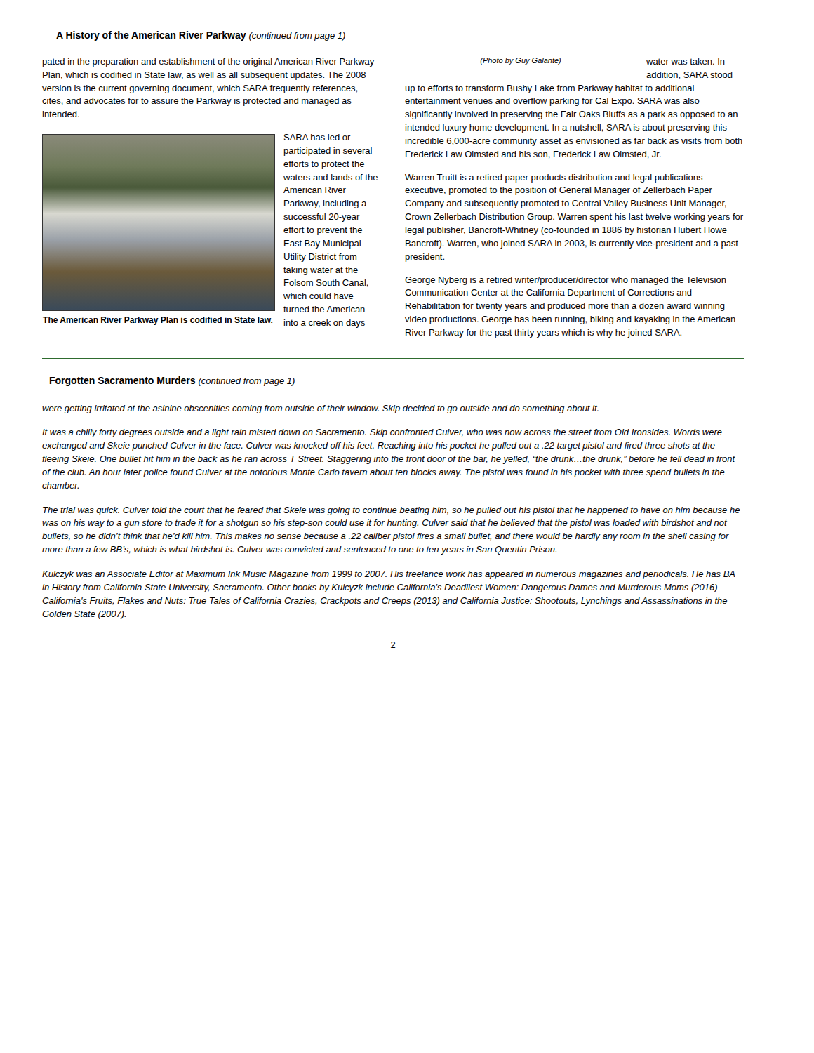A History of the American River Parkway (continued from page 1)
pated in the preparation and establishment of the original American River Parkway Plan, which is codified in State law, as well as all subsequent updates. The 2008 version is the current governing document, which SARA frequently references, cites, and advocates for to assure the Parkway is protected and managed as intended.
The American River Parkway Plan is codified in State law. (Photo by Guy Galante)
SARA has led or participated in several efforts to protect the waters and lands of the American River Parkway, including a successful 20-year effort to prevent the East Bay Municipal Utility District from taking water at the Folsom South Canal, which could have turned the American into a creek on days water was taken. In addition, SARA stood up to efforts to transform Bushy Lake from Parkway habitat to additional entertainment venues and overflow parking for Cal Expo. SARA was also significantly involved in preserving the Fair Oaks Bluffs as a park as opposed to an intended luxury home development. In a nutshell, SARA is about preserving this incredible 6,000-acre community asset as envisioned as far back as visits from both Frederick Law Olmsted and his son, Frederick Law Olmsted, Jr.
Warren Truitt is a retired paper products distribution and legal publications executive, promoted to the position of General Manager of Zellerbach Paper Company and subsequently promoted to Central Valley Business Unit Manager, Crown Zellerbach Distribution Group. Warren spent his last twelve working years for legal publisher, Bancroft-Whitney (co-founded in 1886 by historian Hubert Howe Bancroft). Warren, who joined SARA in 2003, is currently vice-president and a past president.
George Nyberg is a retired writer/producer/director who managed the Television Communication Center at the California Department of Corrections and Rehabilitation for twenty years and produced more than a dozen award winning video productions. George has been running, biking and kayaking in the American River Parkway for the past thirty years which is why he joined SARA.
Forgotten Sacramento Murders (continued from page 1)
were getting irritated at the asinine obscenities coming from outside of their window. Skip decided to go outside and do something about it.
It was a chilly forty degrees outside and a light rain misted down on Sacramento. Skip confronted Culver, who was now across the street from Old Ironsides. Words were exchanged and Skeie punched Culver in the face. Culver was knocked off his feet. Reaching into his pocket he pulled out a .22 target pistol and fired three shots at the fleeing Skeie. One bullet hit him in the back as he ran across T Street. Staggering into the front door of the bar, he yelled, “the drunk…the drunk,” before he fell dead in front of the club. An hour later police found Culver at the notorious Monte Carlo tavern about ten blocks away. The pistol was found in his pocket with three spend bullets in the chamber.
The trial was quick. Culver told the court that he feared that Skeie was going to continue beating him, so he pulled out his pistol that he happened to have on him because he was on his way to a gun store to trade it for a shotgun so his step-son could use it for hunting. Culver said that he believed that the pistol was loaded with birdshot and not bullets, so he didn’t think that he’d kill him. This makes no sense because a .22 caliber pistol fires a small bullet, and there would be hardly any room in the shell casing for more than a few BB’s, which is what birdshot is. Culver was convicted and sentenced to one to ten years in San Quentin Prison.
Kulczyk was an Associate Editor at Maximum Ink Music Magazine from 1999 to 2007. His freelance work has appeared in numerous magazines and periodicals. He has BA in History from California State University, Sacramento. Other books by Kulcyzk include California's Deadliest Women: Dangerous Dames and Murderous Moms (2016) California's Fruits, Flakes and Nuts: True Tales of California Crazies, Crackpots and Creeps (2013) and California Justice: Shootouts, Lynchings and Assassinations in the Golden State (2007).
2